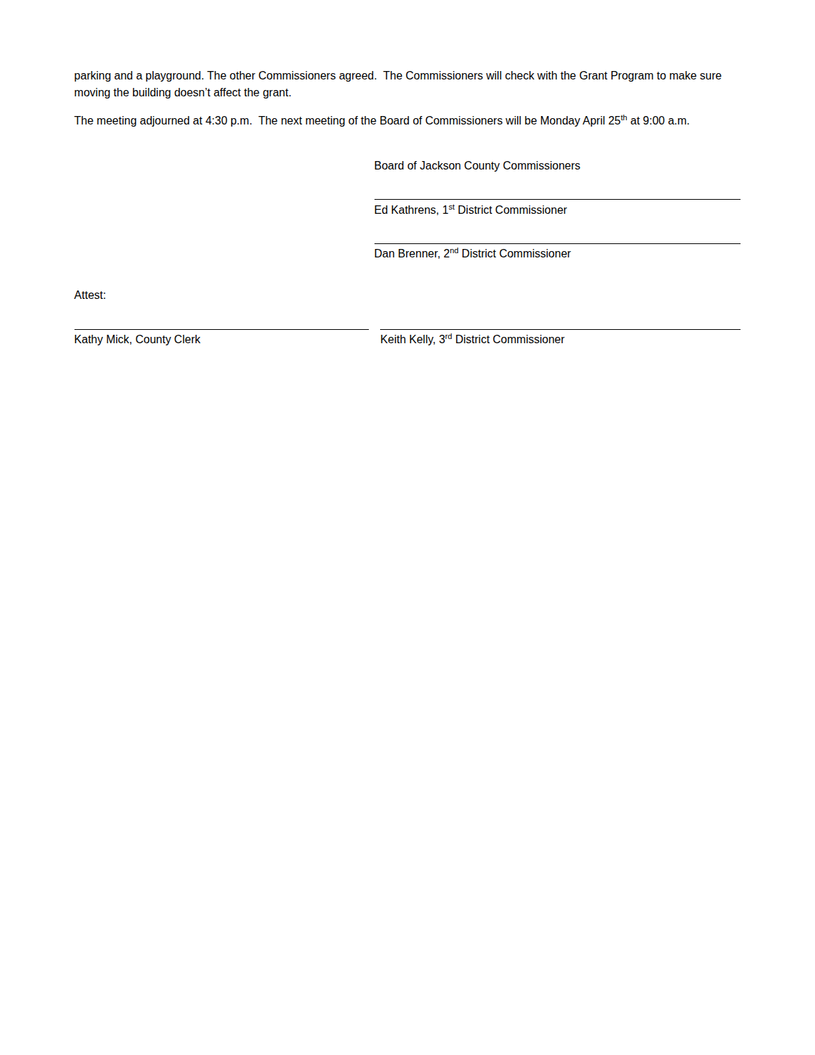parking and a playground. The other Commissioners agreed. The Commissioners will check with the Grant Program to make sure moving the building doesn’t affect the grant.
The meeting adjourned at 4:30 p.m. The next meeting of the Board of Commissioners will be Monday April 25th at 9:00 a.m.
Board of Jackson County Commissioners
Ed Kathrens, 1st District Commissioner
Dan Brenner, 2nd District Commissioner
Attest:
Kathy Mick, County Clerk
Keith Kelly, 3rd District Commissioner